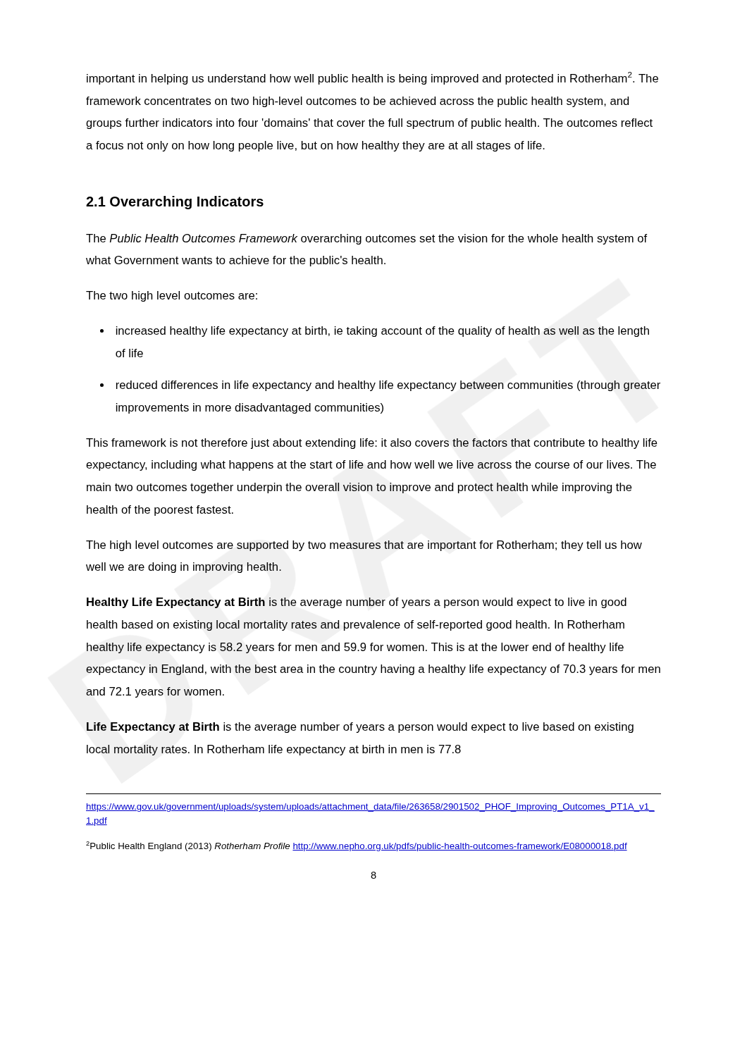DRAFT
important in helping us understand how well public health is being improved and protected in Rotherham2. The framework concentrates on two high-level outcomes to be achieved across the public health system, and groups further indicators into four 'domains' that cover the full spectrum of public health. The outcomes reflect a focus not only on how long people live, but on how healthy they are at all stages of life.
2.1 Overarching Indicators
The Public Health Outcomes Framework overarching outcomes set the vision for the whole health system of what Government wants to achieve for the public's health.
The two high level outcomes are:
increased healthy life expectancy at birth, ie taking account of the quality of health as well as the length of life
reduced differences in life expectancy and healthy life expectancy between communities (through greater improvements in more disadvantaged communities)
This framework is not therefore just about extending life: it also covers the factors that contribute to healthy life expectancy, including what happens at the start of life and how well we live across the course of our lives. The main two outcomes together underpin the overall vision to improve and protect health while improving the health of the poorest fastest.
The high level outcomes are supported by two measures that are important for Rotherham; they tell us how well we are doing in improving health.
Healthy Life Expectancy at Birth is the average number of years a person would expect to live in good health based on existing local mortality rates and prevalence of self-reported good health. In Rotherham healthy life expectancy is 58.2 years for men and 59.9 for women. This is at the lower end of healthy life expectancy in England, with the best area in the country having a healthy life expectancy of 70.3 years for men and 72.1 years for women.
Life Expectancy at Birth is the average number of years a person would expect to live based on existing local mortality rates. In Rotherham life expectancy at birth in men is 77.8
https://www.gov.uk/government/uploads/system/uploads/attachment_data/file/263658/2901502_PHOF_Improving_Outcomes_PT1A_v1_1.pdf
2Public Health England (2013) Rotherham Profile http://www.nepho.org.uk/pdfs/public-health-outcomes-framework/E08000018.pdf
8